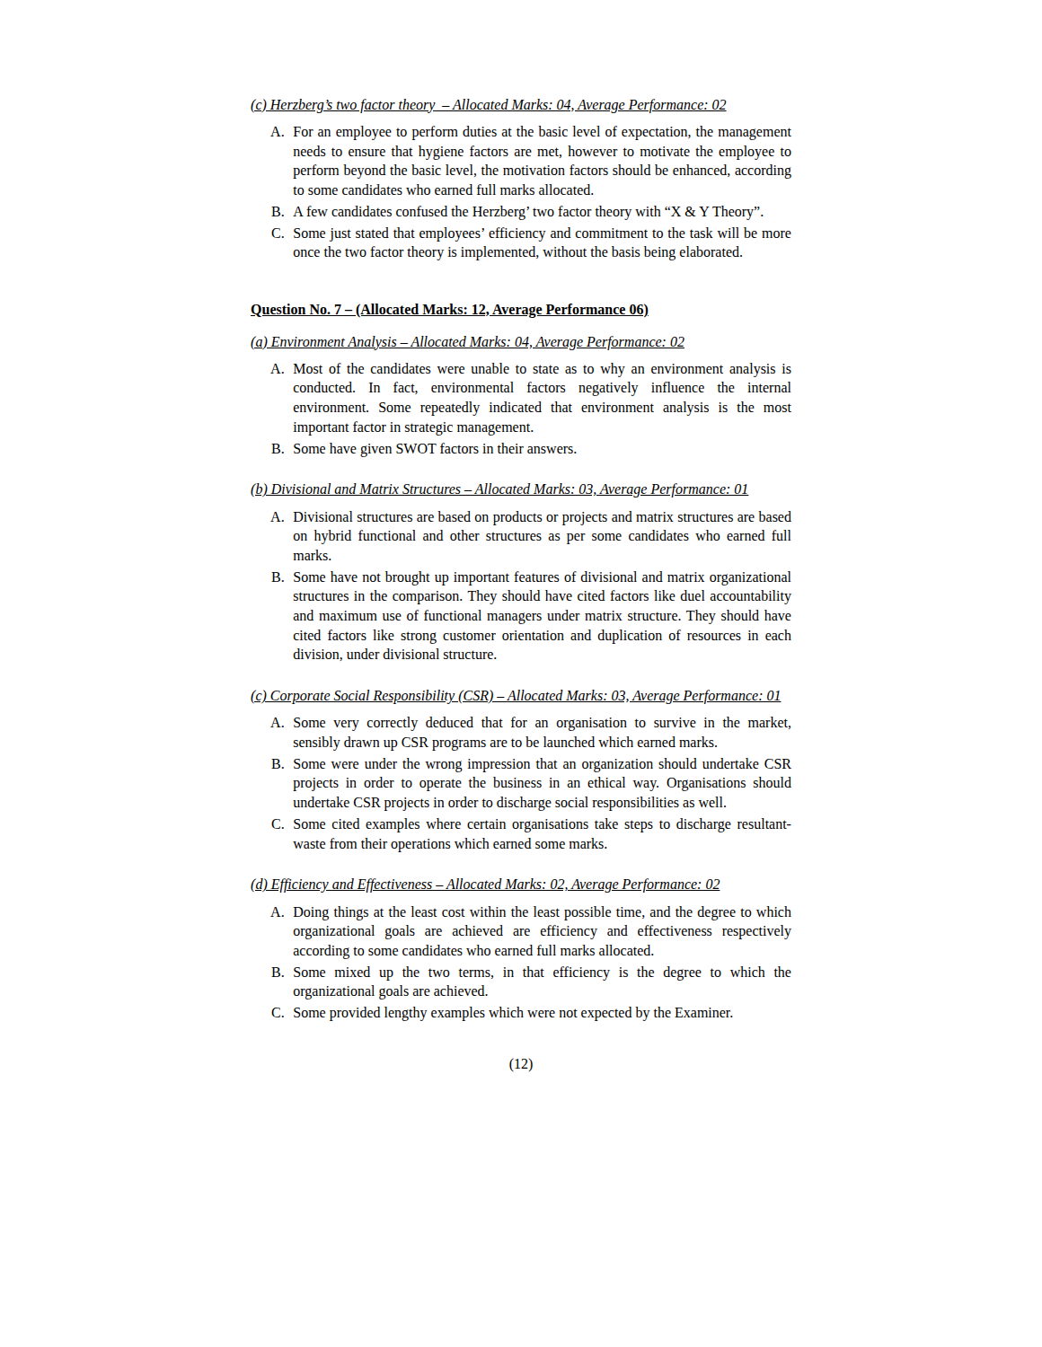(c) Herzberg’s two factor theory – Allocated Marks: 04, Average Performance: 02
For an employee to perform duties at the basic level of expectation, the management needs to ensure that hygiene factors are met, however to motivate the employee to perform beyond the basic level, the motivation factors should be enhanced, according to some candidates who earned full marks allocated.
A few candidates confused the Herzberg’ two factor theory with “X & Y Theory”.
Some just stated that employees’ efficiency and commitment to the task will be more once the two factor theory is implemented, without the basis being elaborated.
Question No. 7 – (Allocated Marks: 12, Average Performance 06)
(a) Environment Analysis – Allocated Marks: 04, Average Performance: 02
Most of the candidates were unable to state as to why an environment analysis is conducted. In fact, environmental factors negatively influence the internal environment. Some repeatedly indicated that environment analysis is the most important factor in strategic management.
Some have given SWOT factors in their answers.
(b) Divisional and Matrix Structures – Allocated Marks: 03, Average Performance: 01
Divisional structures are based on products or projects and matrix structures are based on hybrid functional and other structures as per some candidates who earned full marks.
Some have not brought up important features of divisional and matrix organizational structures in the comparison. They should have cited factors like duel accountability and maximum use of functional managers under matrix structure. They should have cited factors like strong customer orientation and duplication of resources in each division, under divisional structure.
(c) Corporate Social Responsibility (CSR) – Allocated Marks: 03, Average Performance: 01
Some very correctly deduced that for an organisation to survive in the market, sensibly drawn up CSR programs are to be launched which earned marks.
Some were under the wrong impression that an organization should undertake CSR projects in order to operate the business in an ethical way. Organisations should undertake CSR projects in order to discharge social responsibilities as well.
Some cited examples where certain organisations take steps to discharge resultant-waste from their operations which earned some marks.
(d) Efficiency and Effectiveness – Allocated Marks: 02, Average Performance: 02
Doing things at the least cost within the least possible time, and the degree to which organizational goals are achieved are efficiency and effectiveness respectively according to some candidates who earned full marks allocated.
Some mixed up the two terms, in that efficiency is the degree to which the organizational goals are achieved.
Some provided lengthy examples which were not expected by the Examiner.
(12)